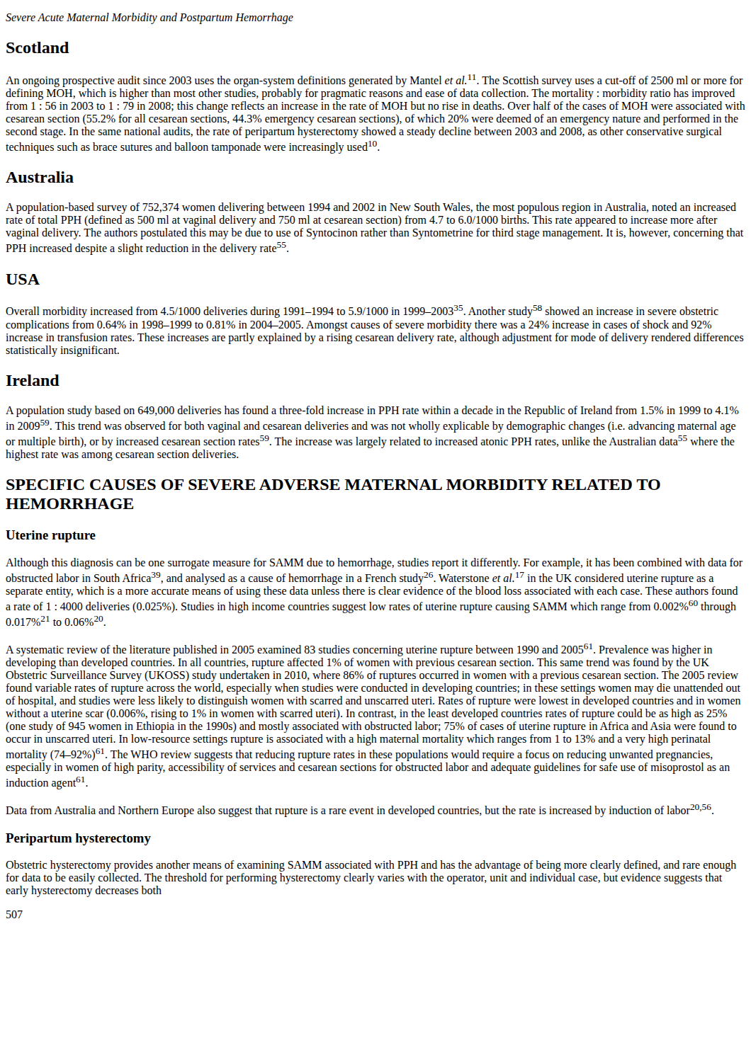Severe Acute Maternal Morbidity and Postpartum Hemorrhage
Scotland
An ongoing prospective audit since 2003 uses the organ-system definitions generated by Mantel et al.11. The Scottish survey uses a cut-off of 2500 ml or more for defining MOH, which is higher than most other studies, probably for pragmatic reasons and ease of data collection. The mortality : morbidity ratio has improved from 1 : 56 in 2003 to 1 : 79 in 2008; this change reflects an increase in the rate of MOH but no rise in deaths. Over half of the cases of MOH were associated with cesarean section (55.2% for all cesarean sections, 44.3% emergency cesarean sections), of which 20% were deemed of an emergency nature and performed in the second stage. In the same national audits, the rate of peripartum hysterectomy showed a steady decline between 2003 and 2008, as other conservative surgical techniques such as brace sutures and balloon tamponade were increasingly used10.
Australia
A population-based survey of 752,374 women delivering between 1994 and 2002 in New South Wales, the most populous region in Australia, noted an increased rate of total PPH (defined as 500 ml at vaginal delivery and 750 ml at cesarean section) from 4.7 to 6.0/1000 births. This rate appeared to increase more after vaginal delivery. The authors postulated this may be due to use of Syntocinon rather than Syntometrine for third stage management. It is, however, concerning that PPH increased despite a slight reduction in the delivery rate55.
USA
Overall morbidity increased from 4.5/1000 deliveries during 1991–1994 to 5.9/1000 in 1999–200335. Another study58 showed an increase in severe obstetric complications from 0.64% in 1998–1999 to 0.81% in 2004–2005. Amongst causes of severe morbidity there was a 24% increase in cases of shock and 92% increase in transfusion rates. These increases are partly explained by a rising cesarean delivery rate, although adjustment for mode of delivery rendered differences statistically insignificant.
Ireland
A population study based on 649,000 deliveries has found a three-fold increase in PPH rate within a decade in the Republic of Ireland from 1.5% in 1999 to 4.1% in 200959. This trend was observed for both vaginal and cesarean deliveries and was not wholly explicable by demographic changes (i.e. advancing maternal age or multiple birth), or by increased cesarean section rates59. The increase was largely related to increased atonic PPH rates, unlike the Australian data55 where the highest rate was among cesarean section deliveries.
SPECIFIC CAUSES OF SEVERE ADVERSE MATERNAL MORBIDITY RELATED TO HEMORRHAGE
Uterine rupture
Although this diagnosis can be one surrogate measure for SAMM due to hemorrhage, studies report it differently. For example, it has been combined with data for obstructed labor in South Africa39, and analysed as a cause of hemorrhage in a French study26. Waterstone et al.17 in the UK considered uterine rupture as a separate entity, which is a more accurate means of using these data unless there is clear evidence of the blood loss associated with each case. These authors found a rate of 1 : 4000 deliveries (0.025%). Studies in high income countries suggest low rates of uterine rupture causing SAMM which range from 0.002%60 through 0.017%21 to 0.06%20.
A systematic review of the literature published in 2005 examined 83 studies concerning uterine rupture between 1990 and 200561. Prevalence was higher in developing than developed countries. In all countries, rupture affected 1% of women with previous cesarean section. This same trend was found by the UK Obstetric Surveillance Survey (UKOSS) study undertaken in 2010, where 86% of ruptures occurred in women with a previous cesarean section. The 2005 review found variable rates of rupture across the world, especially when studies were conducted in developing countries; in these settings women may die unattended out of hospital, and studies were less likely to distinguish women with scarred and unscarred uteri. Rates of rupture were lowest in developed countries and in women without a uterine scar (0.006%, rising to 1% in women with scarred uteri). In contrast, in the least developed countries rates of rupture could be as high as 25% (one study of 945 women in Ethiopia in the 1990s) and mostly associated with obstructed labor; 75% of cases of uterine rupture in Africa and Asia were found to occur in unscarred uteri. In low-resource settings rupture is associated with a high maternal mortality which ranges from 1 to 13% and a very high perinatal mortality (74–92%)61. The WHO review suggests that reducing rupture rates in these populations would require a focus on reducing unwanted pregnancies, especially in women of high parity, accessibility of services and cesarean sections for obstructed labor and adequate guidelines for safe use of misoprostol as an induction agent61.
Data from Australia and Northern Europe also suggest that rupture is a rare event in developed countries, but the rate is increased by induction of labor20,56.
Peripartum hysterectomy
Obstetric hysterectomy provides another means of examining SAMM associated with PPH and has the advantage of being more clearly defined, and rare enough for data to be easily collected. The threshold for performing hysterectomy clearly varies with the operator, unit and individual case, but evidence suggests that early hysterectomy decreases both
507